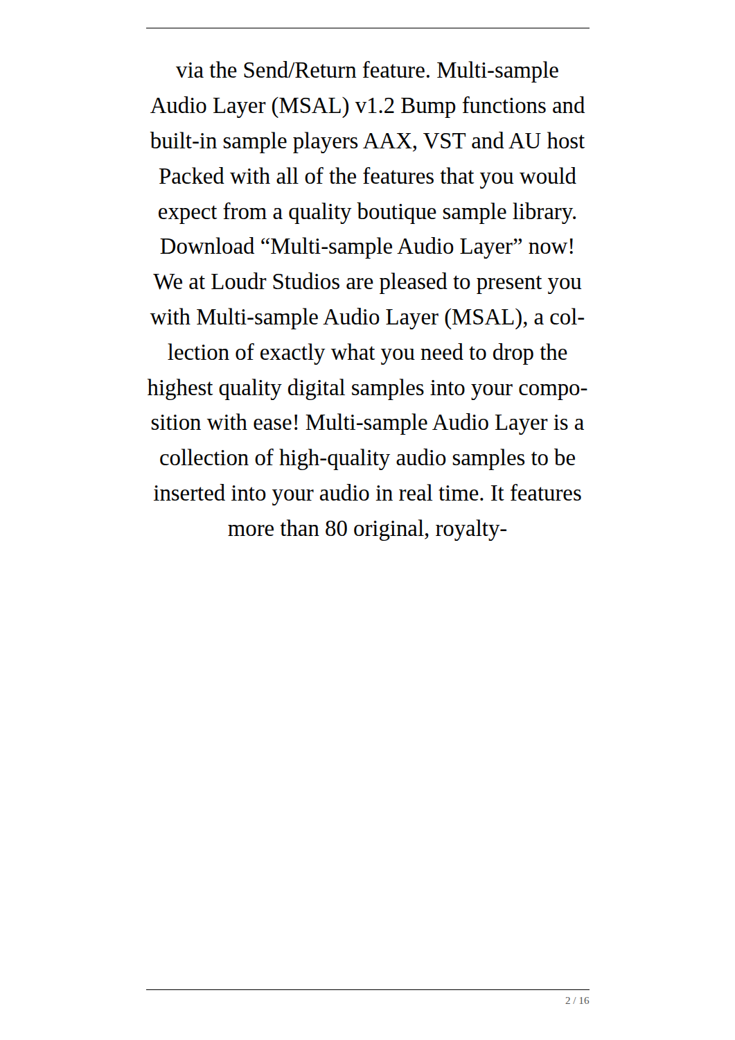via the Send/Return feature. Multi-sample Audio Layer (MSAL) v1.2 Bump functions and built-in sample players AAX, VST and AU host Packed with all of the features that you would expect from a quality boutique sample library. Download “Multi-sample Audio Layer” now! We at Loudr Studios are pleased to present you with Multi-sample Audio Layer (MSAL), a collection of exactly what you need to drop the highest quality digital samples into your composition with ease! Multi-sample Audio Layer is a collection of high-quality audio samples to be inserted into your audio in real time. It features more than 80 original, royalty-
2 / 16